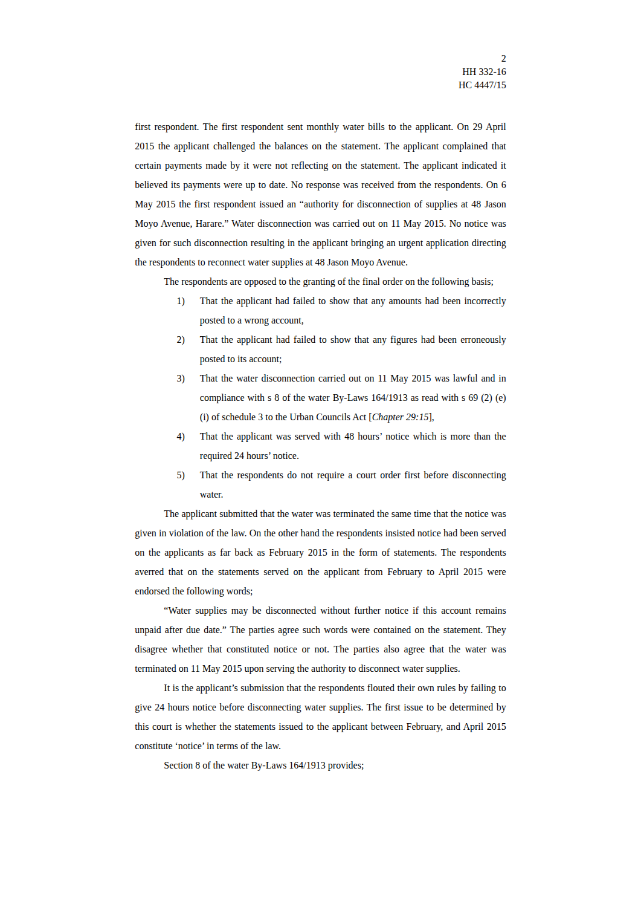2
HH 332-16
HC 4447/15
first respondent. The first respondent sent monthly water bills to the applicant. On 29 April 2015 the applicant challenged the balances on the statement. The applicant complained that certain payments made by it were not reflecting on the statement. The applicant indicated it believed its payments were up to date. No response was received from the respondents. On 6 May 2015 the first respondent issued an “authority for disconnection of supplies at 48 Jason Moyo Avenue, Harare.” Water disconnection was carried out on 11 May 2015. No notice was given for such disconnection resulting in the applicant bringing an urgent application directing the respondents to reconnect water supplies at 48 Jason Moyo Avenue.
The respondents are opposed to the granting of the final order on the following basis;
That the applicant had failed to show that any amounts had been incorrectly posted to a wrong account,
That the applicant had failed to show that any figures had been erroneously posted to its account;
That the water disconnection carried out on 11 May 2015 was lawful and in compliance with s 8 of the water By-Laws 164/1913 as read with s 69 (2) (e) (i) of schedule 3 to the Urban Councils Act [Chapter 29:15],
That the applicant was served with 48 hours’ notice which is more than the required 24 hours’ notice.
That the respondents do not require a court order first before disconnecting water.
The applicant submitted that the water was terminated the same time that the notice was given in violation of the law. On the other hand the respondents insisted notice had been served on the applicants as far back as February 2015 in the form of statements. The respondents averred that on the statements served on the applicant from February to April 2015 were endorsed the following words;
“Water supplies may be disconnected without further notice if this account remains unpaid after due date.” The parties agree such words were contained on the statement. They disagree whether that constituted notice or not. The parties also agree that the water was terminated on 11 May 2015 upon serving the authority to disconnect water supplies.
It is the applicant’s submission that the respondents flouted their own rules by failing to give 24 hours notice before disconnecting water supplies. The first issue to be determined by this court is whether the statements issued to the applicant between February, and April 2015 constitute ‘notice’ in terms of the law.
Section 8 of the water By-Laws 164/1913 provides;